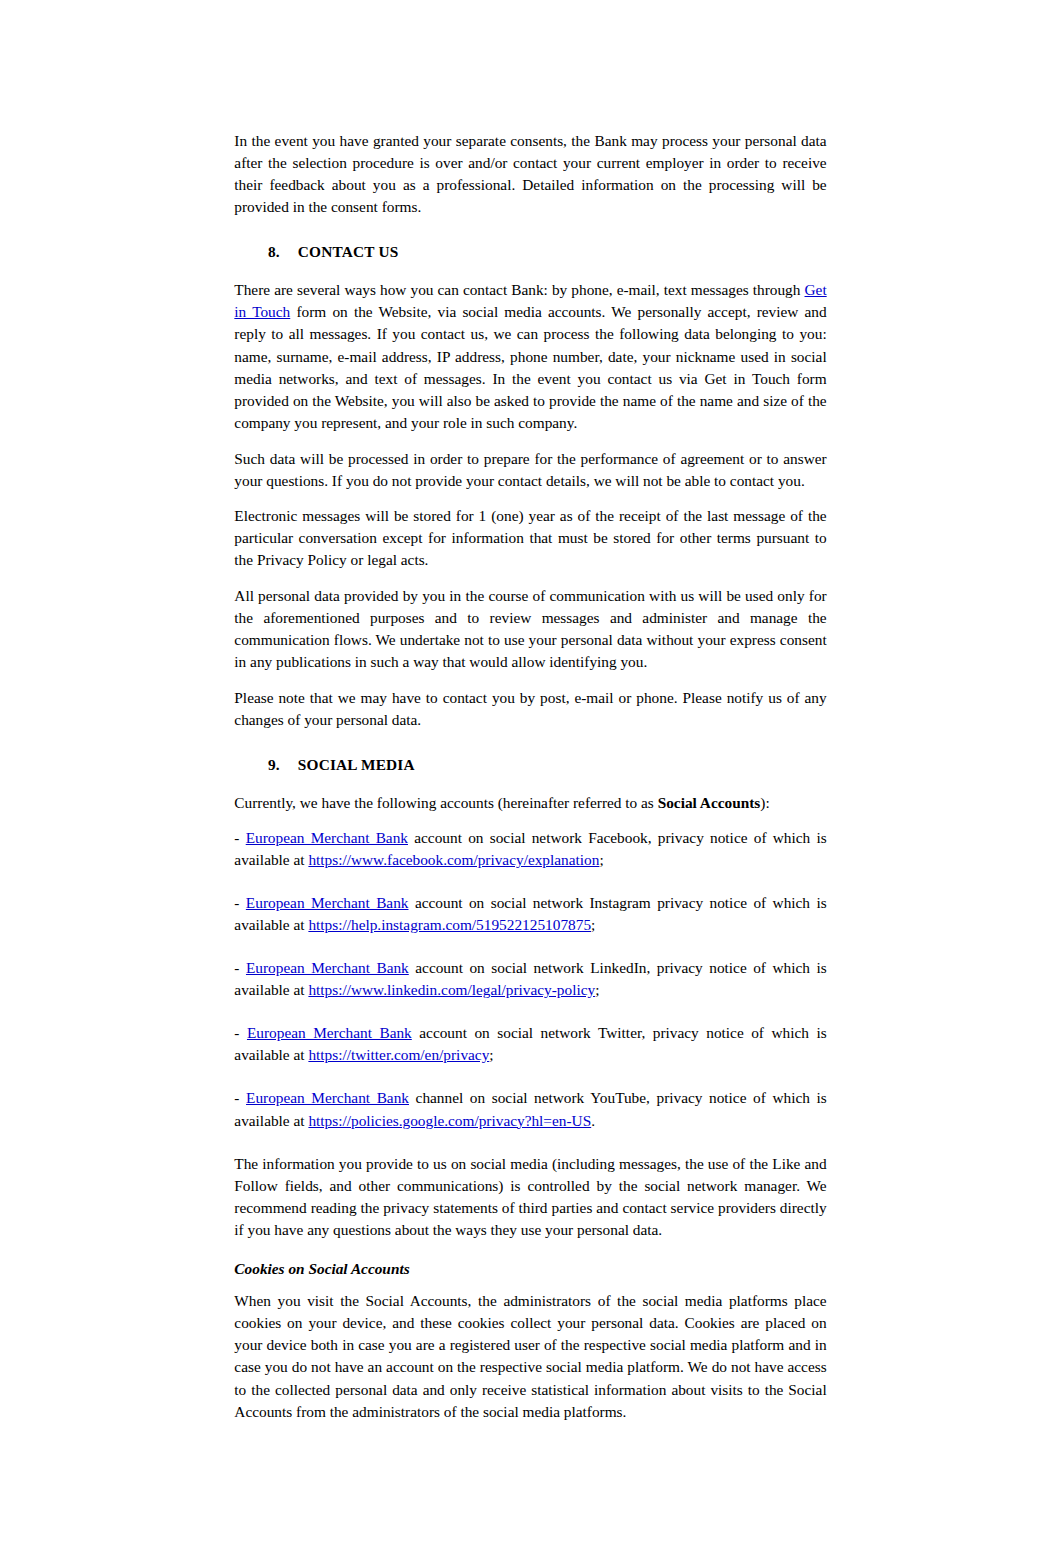In the event you have granted your separate consents, the Bank may process your personal data after the selection procedure is over and/or contact your current employer in order to receive their feedback about you as a professional. Detailed information on the processing will be provided in the consent forms.
8. Contact Us
There are several ways how you can contact Bank: by phone, e-mail, text messages through Get in Touch form on the Website, via social media accounts. We personally accept, review and reply to all messages. If you contact us, we can process the following data belonging to you: name, surname, e-mail address, IP address, phone number, date, your nickname used in social media networks, and text of messages. In the event you contact us via Get in Touch form provided on the Website, you will also be asked to provide the name of the name and size of the company you represent, and your role in such company.
Such data will be processed in order to prepare for the performance of agreement or to answer your questions. If you do not provide your contact details, we will not be able to contact you.
Electronic messages will be stored for 1 (one) year as of the receipt of the last message of the particular conversation except for information that must be stored for other terms pursuant to the Privacy Policy or legal acts.
All personal data provided by you in the course of communication with us will be used only for the aforementioned purposes and to review messages and administer and manage the communication flows. We undertake not to use your personal data without your express consent in any publications in such a way that would allow identifying you.
Please note that we may have to contact you by post, e-mail or phone. Please notify us of any changes of your personal data.
9. Social Media
Currently, we have the following accounts (hereinafter referred to as Social Accounts):
- European Merchant Bank account on social network Facebook, privacy notice of which is available at https://www.facebook.com/privacy/explanation;
- European Merchant Bank account on social network Instagram privacy notice of which is available at https://help.instagram.com/519522125107875;
- European Merchant Bank account on social network LinkedIn, privacy notice of which is available at https://www.linkedin.com/legal/privacy-policy;
- European Merchant Bank account on social network Twitter, privacy notice of which is available at https://twitter.com/en/privacy;
- European Merchant Bank channel on social network YouTube, privacy notice of which is available at https://policies.google.com/privacy?hl=en-US.
The information you provide to us on social media (including messages, the use of the Like and Follow fields, and other communications) is controlled by the social network manager. We recommend reading the privacy statements of third parties and contact service providers directly if you have any questions about the ways they use your personal data.
Cookies on Social Accounts
When you visit the Social Accounts, the administrators of the social media platforms place cookies on your device, and these cookies collect your personal data. Cookies are placed on your device both in case you are a registered user of the respective social media platform and in case you do not have an account on the respective social media platform. We do not have access to the collected personal data and only receive statistical information about visits to the Social Accounts from the administrators of the social media platforms.